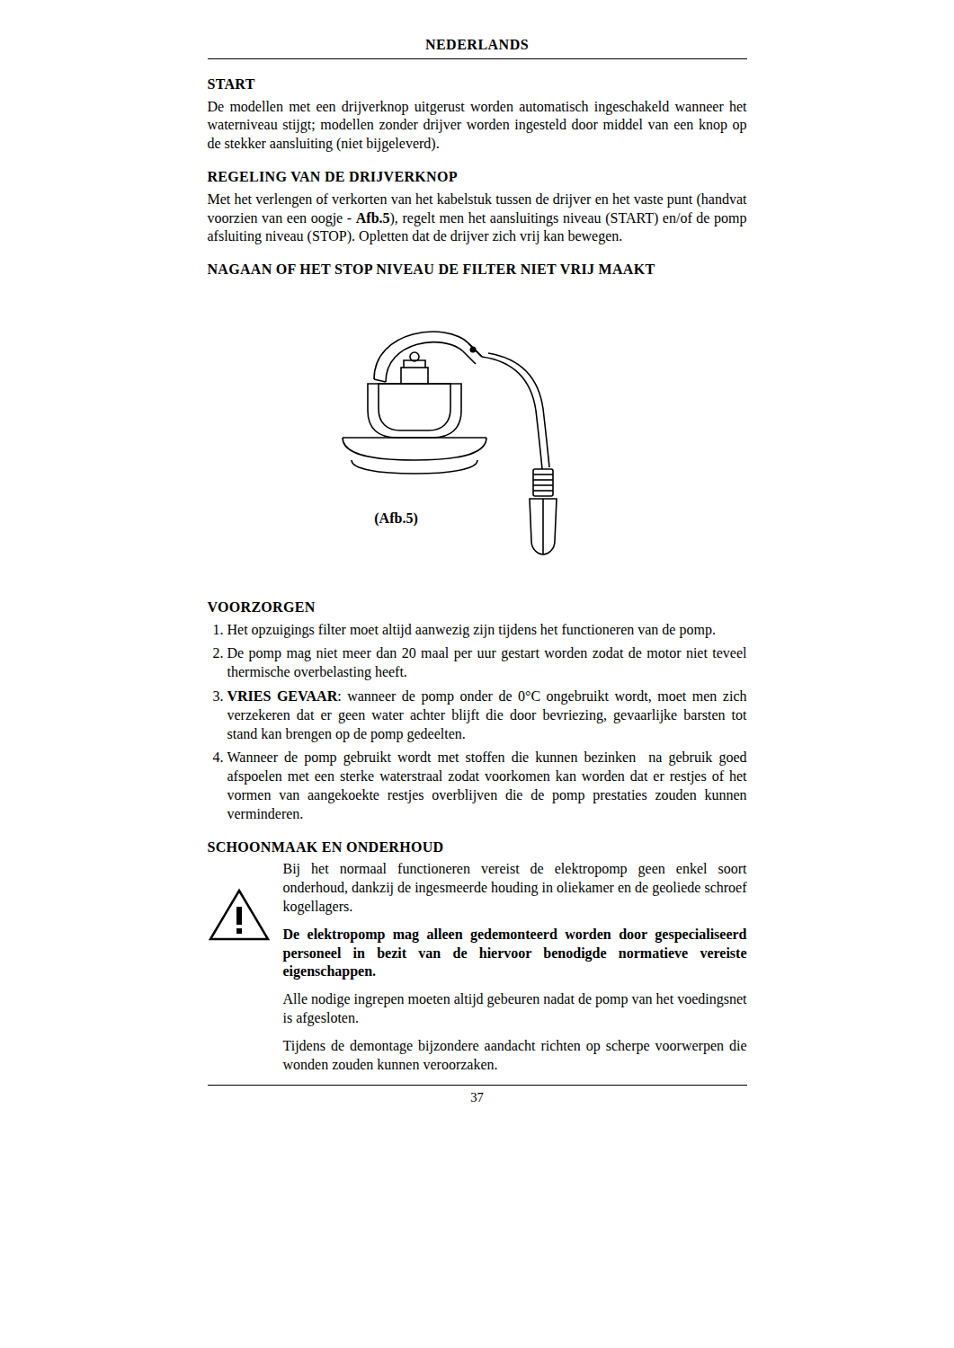NEDERLANDS
START
De modellen met een drijverknop uitgerust worden automatisch ingeschakeld wanneer het waterniveau stijgt; modellen zonder drijver worden ingesteld door middel van een knop op de stekker aansluiting (niet bijgeleverd).
REGELING VAN DE DRIJVERKNOP
Met het verlengen of verkorten van het kabelstuk tussen de drijver en het vaste punt (handvat voorzien van een oogje - Afb.5), regelt men het aansluitings niveau (START) en/of de pomp afsluiting niveau (STOP). Opletten dat de drijver zich vrij kan bewegen.
NAGAAN OF HET STOP NIVEAU DE FILTER NIET VRIJ MAAKT
(Afb.5)
VOORZORGEN
Het opzuigings filter moet altijd aanwezig zijn tijdens het functioneren van de pomp.
De pomp mag niet meer dan 20 maal per uur gestart worden zodat de motor niet teveel thermische overbelasting heeft.
VRIES GEVAAR: wanneer de pomp onder de 0°C ongebruikt wordt, moet men zich verzekeren dat er geen water achter blijft die door bevriezing, gevaarlijke barsten tot stand kan brengen op de pomp gedeelten.
Wanneer de pomp gebruikt wordt met stoffen die kunnen bezinken na gebruik goed afspoelen met een sterke waterstraal zodat voorkomen kan worden dat er restjes of het vormen van aangekoekte restjes overblijven die de pomp prestaties zouden kunnen verminderen.
SCHOONMAAK EN ONDERHOUD
Bij het normaal functioneren vereist de elektropomp geen enkel soort onderhoud, dankzij de ingesmeerde houding in oliekamer en de geoliede schroef kogellagers.
De elektropomp mag alleen gedemonteerd worden door gespecialiseerd personeel in bezit van de hiervoor benodigde normatieve vereiste eigenschappen.
Alle nodige ingrepen moeten altijd gebeuren nadat de pomp van het voedingsnet is afgesloten.
Tijdens de demontage bijzondere aandacht richten op scherpe voorwerpen die wonden zouden kunnen veroorzaken.
37